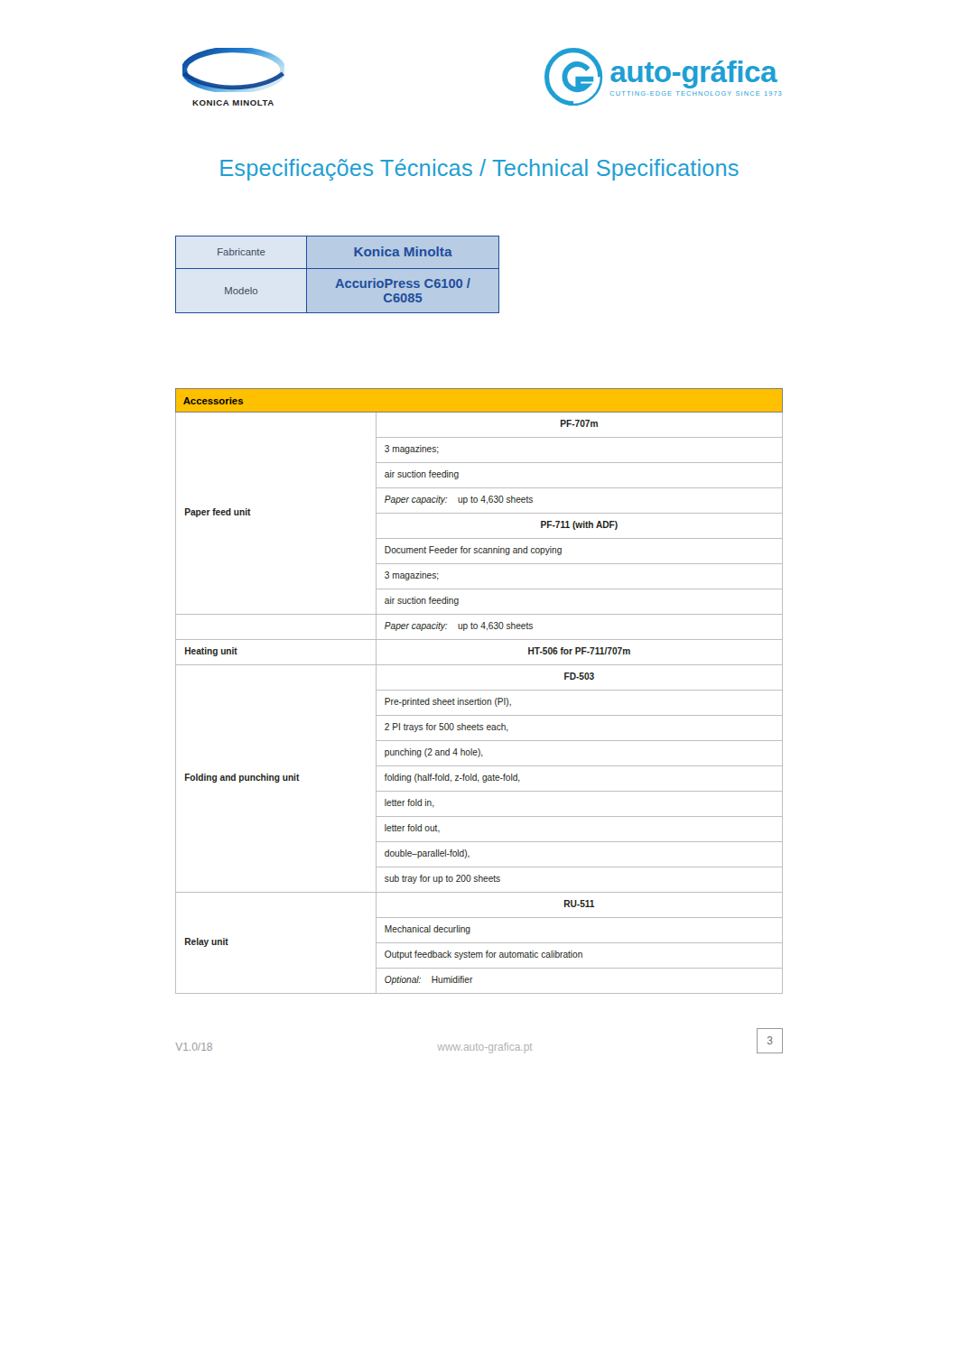KONICA MINOLTA
auto-gráfica
CUTTING-EDGE TECHNOLOGY SINCE 1973
Especificações Técnicas / Technical Specifications
| Fabricante | Konica Minolta |
| Modelo | AccurioPress C6100 / C6085 |
| Accessories |
| --- |
| Paper feed unit | PF-707m |
| 3 magazines; |
| air suction feeding |
| Paper capacity: up to 4,630 sheets |
| PF-711 (with ADF) |
| Document Feeder for scanning and copying |
| 3 magazines; |
| air suction feeding |
| | Paper capacity: up to 4,630 sheets |
| Heating unit | HT-506 for PF-711/707m |
| Folding and punching unit | FD-503 |
| Pre-printed sheet insertion (PI), |
| 2 PI trays for 500 sheets each, |
| punching (2 and 4 hole), |
| folding (half-fold, z-fold, gate-fold, |
| letter fold in, |
| letter fold out, |
| double–parallel-fold), |
| sub tray for up to 200 sheets |
| Relay unit | RU-511 |
| Mechanical decurling |
| Output feedback system for automatic calibration |
| Optional: Humidifier |
V1.0/18
www.auto-grafica.pt
3